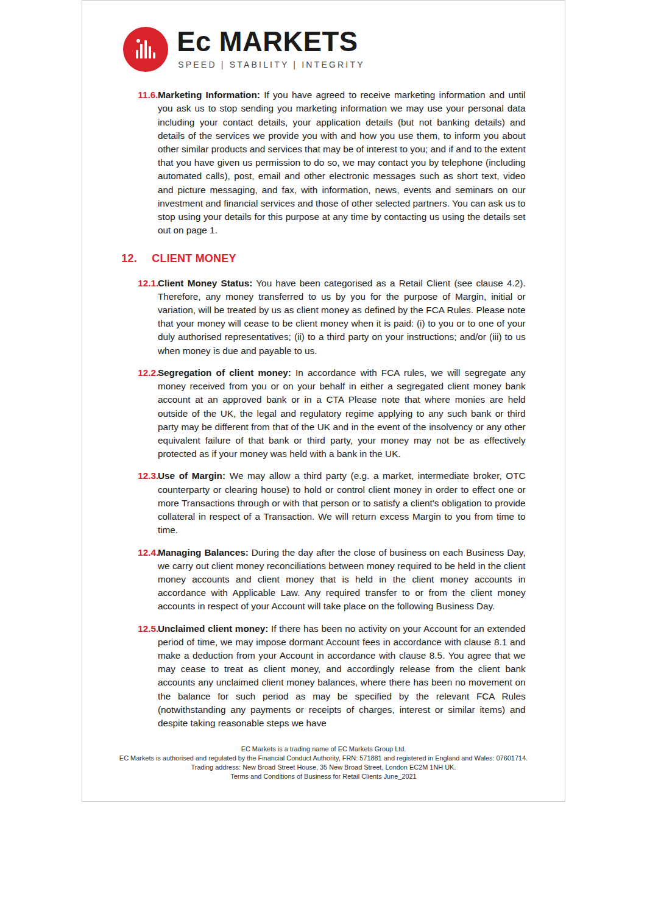Ec MARKETS
SPEED | STABILITY | INTEGRITY
11.6.
Marketing Information: If you have agreed to receive marketing information and until you ask us to stop sending you marketing information we may use your personal data including your contact details, your application details (but not banking details) and details of the services we provide you with and how you use them, to inform you about other similar products and services that may be of interest to you; and if and to the extent that you have given us permission to do so, we may contact you by telephone (including automated calls), post, email and other electronic messages such as short text, video and picture messaging, and fax, with information, news, events and seminars on our investment and financial services and those of other selected partners. You can ask us to stop using your details for this purpose at any time by contacting us using the details set out on page 1.
12. Client Money
12.1.
Client Money Status: You have been categorised as a Retail Client (see clause 4.2). Therefore, any money transferred to us by you for the purpose of Margin, initial or variation, will be treated by us as client money as defined by the FCA Rules. Please note that your money will cease to be client money when it is paid: (i) to you or to one of your duly authorised representatives; (ii) to a third party on your instructions; and/or (iii) to us when money is due and payable to us.
12.2.
Segregation of client money: In accordance with FCA rules, we will segregate any money received from you or on your behalf in either a segregated client money bank account at an approved bank or in a CTA Please note that where monies are held outside of the UK, the legal and regulatory regime applying to any such bank or third party may be different from that of the UK and in the event of the insolvency or any other equivalent failure of that bank or third party, your money may not be as effectively protected as if your money was held with a bank in the UK.
12.3.
Use of Margin: We may allow a third party (e.g. a market, intermediate broker, OTC counterparty or clearing house) to hold or control client money in order to effect one or more Transactions through or with that person or to satisfy a client's obligation to provide collateral in respect of a Transaction. We will return excess Margin to you from time to time.
12.4.
Managing Balances: During the day after the close of business on each Business Day, we carry out client money reconciliations between money required to be held in the client money accounts and client money that is held in the client money accounts in accordance with Applicable Law. Any required transfer to or from the client money accounts in respect of your Account will take place on the following Business Day.
12.5.
Unclaimed client money: If there has been no activity on your Account for an extended period of time, we may impose dormant Account fees in accordance with clause 8.1 and make a deduction from your Account in accordance with clause 8.5. You agree that we may cease to treat as client money, and accordingly release from the client bank accounts any unclaimed client money balances, where there has been no movement on the balance for such period as may be specified by the relevant FCA Rules (notwithstanding any payments or receipts of charges, interest or similar items) and despite taking reasonable steps we have
EC Markets is a trading name of EC Markets Group Ltd.
EC Markets is authorised and regulated by the Financial Conduct Authority, FRN: 571881 and registered in England and Wales: 07601714.
Trading address: New Broad Street House, 35 New Broad Street, London EC2M 1NH UK.
Terms and Conditions of Business for Retail Clients June_2021